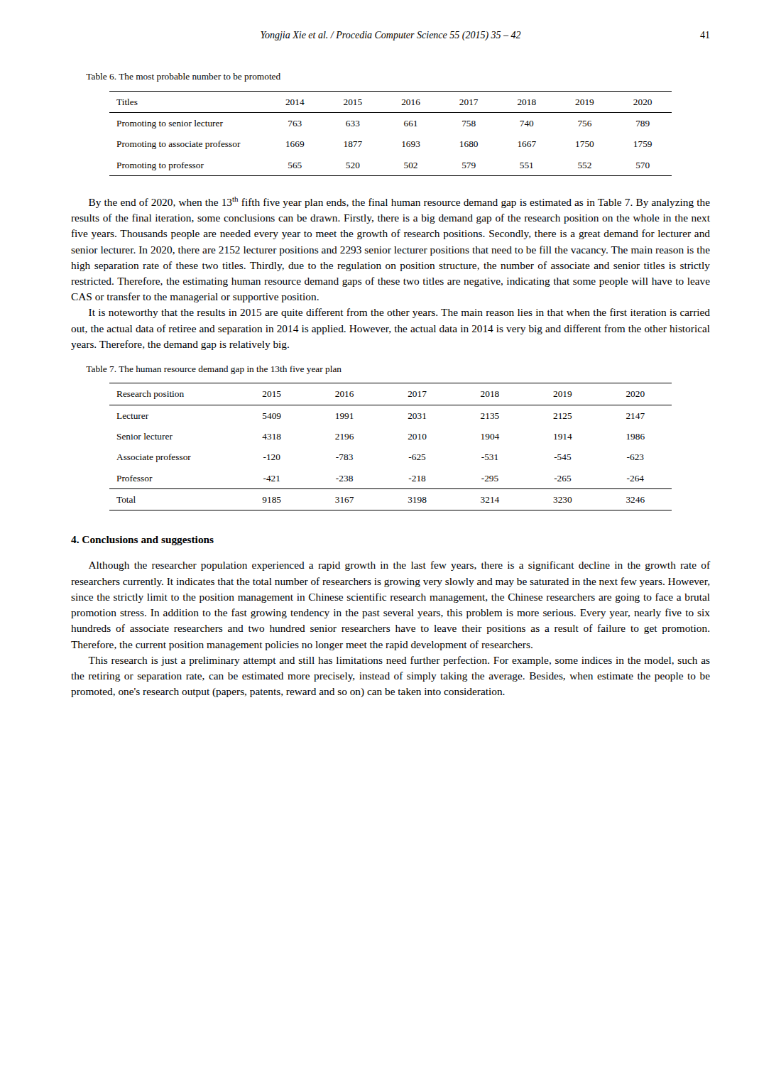Yongjia Xie et al. / Procedia Computer Science 55 (2015) 35 – 42 41
Table 6. The most probable number to be promoted
| Titles | 2014 | 2015 | 2016 | 2017 | 2018 | 2019 | 2020 |
| --- | --- | --- | --- | --- | --- | --- | --- |
| Promoting to senior lecturer | 763 | 633 | 661 | 758 | 740 | 756 | 789 |
| Promoting to associate professor | 1669 | 1877 | 1693 | 1680 | 1667 | 1750 | 1759 |
| Promoting to professor | 565 | 520 | 502 | 579 | 551 | 552 | 570 |
By the end of 2020, when the 13th fifth five year plan ends, the final human resource demand gap is estimated as in Table 7. By analyzing the results of the final iteration, some conclusions can be drawn. Firstly, there is a big demand gap of the research position on the whole in the next five years. Thousands people are needed every year to meet the growth of research positions. Secondly, there is a great demand for lecturer and senior lecturer. In 2020, there are 2152 lecturer positions and 2293 senior lecturer positions that need to be fill the vacancy. The main reason is the high separation rate of these two titles. Thirdly, due to the regulation on position structure, the number of associate and senior titles is strictly restricted. Therefore, the estimating human resource demand gaps of these two titles are negative, indicating that some people will have to leave CAS or transfer to the managerial or supportive position.
It is noteworthy that the results in 2015 are quite different from the other years. The main reason lies in that when the first iteration is carried out, the actual data of retiree and separation in 2014 is applied. However, the actual data in 2014 is very big and different from the other historical years. Therefore, the demand gap is relatively big.
Table 7. The human resource demand gap in the 13th five year plan
| Research position | 2015 | 2016 | 2017 | 2018 | 2019 | 2020 |
| --- | --- | --- | --- | --- | --- | --- |
| Lecturer | 5409 | 1991 | 2031 | 2135 | 2125 | 2147 |
| Senior lecturer | 4318 | 2196 | 2010 | 1904 | 1914 | 1986 |
| Associate professor | -120 | -783 | -625 | -531 | -545 | -623 |
| Professor | -421 | -238 | -218 | -295 | -265 | -264 |
| Total | 9185 | 3167 | 3198 | 3214 | 3230 | 3246 |
4. Conclusions and suggestions
Although the researcher population experienced a rapid growth in the last few years, there is a significant decline in the growth rate of researchers currently. It indicates that the total number of researchers is growing very slowly and may be saturated in the next few years. However, since the strictly limit to the position management in Chinese scientific research management, the Chinese researchers are going to face a brutal promotion stress. In addition to the fast growing tendency in the past several years, this problem is more serious. Every year, nearly five to six hundreds of associate researchers and two hundred senior researchers have to leave their positions as a result of failure to get promotion. Therefore, the current position management policies no longer meet the rapid development of researchers.
This research is just a preliminary attempt and still has limitations need further perfection. For example, some indices in the model, such as the retiring or separation rate, can be estimated more precisely, instead of simply taking the average. Besides, when estimate the people to be promoted, one's research output (papers, patents, reward and so on) can be taken into consideration.